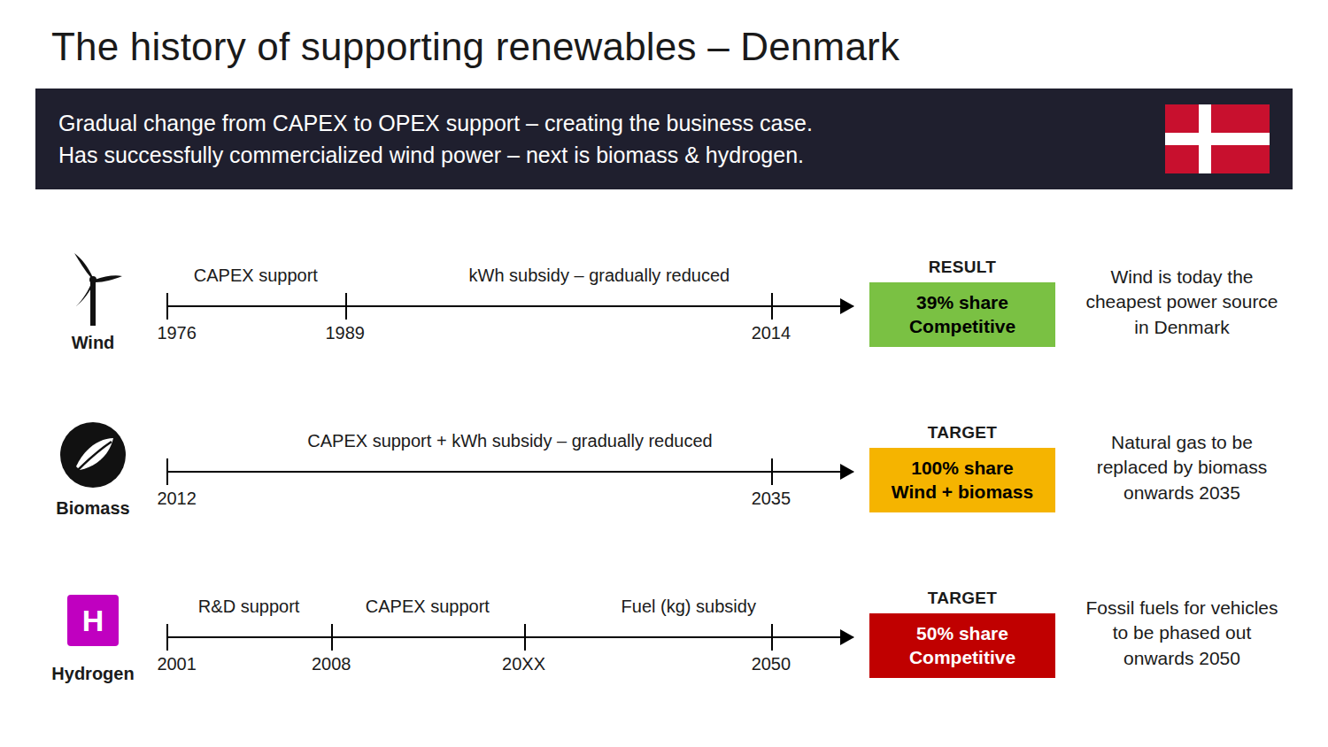The history of supporting renewables – Denmark
Gradual change from CAPEX to OPEX support – creating the business case.
Has successfully commercialized wind power – next is biomass & hydrogen.
Wind
CAPEX support kWh subsidy – gradually reduced
1976 1989 2014
RESULT
39% share
Competitive
Wind is today the cheapest power source in Denmark
Biomass
CAPEX support + kWh subsidy – gradually reduced
2012 2035
TARGET
100% share
Wind + biomass
Natural gas to be replaced by biomass onwards 2035
H
Hydrogen
R&D support CAPEX support Fuel (kg) subsidy
2001 2008 20XX 2050
TARGET
50% share
Competitive
Fossil fuels for vehicles to be phased out onwards 2050